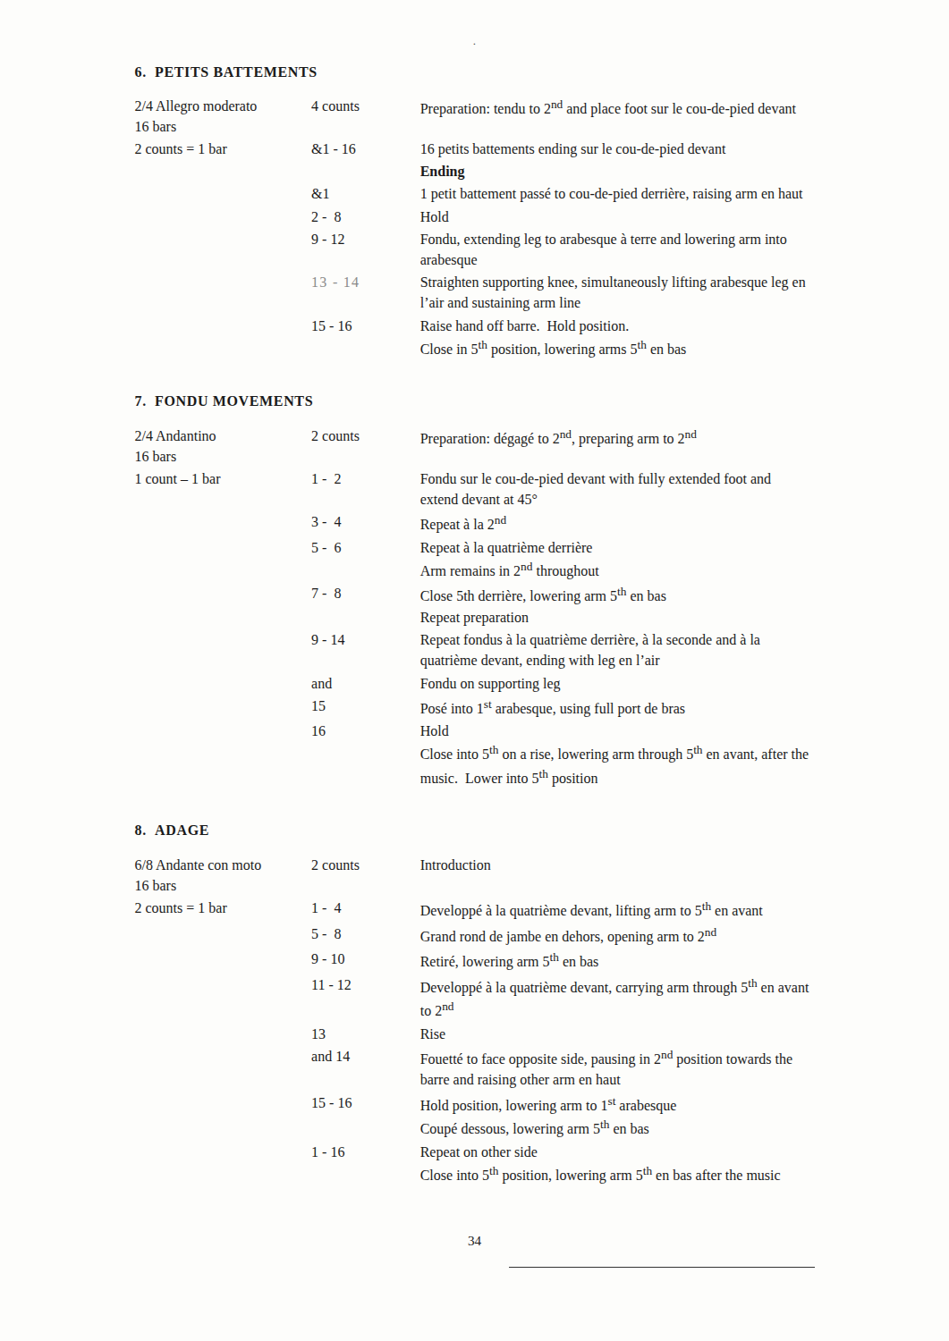·
6. PETITS BATTEMENTS
| 2/4 Allegro moderato 16 bars | 4 counts | Preparation: tendu to 2 nd and place foot sur le cou-de-pied devant |
| 2 counts = 1 bar | &1 - 16 | 16 petits battements ending sur le cou-de-pied devant |
| | | Ending |
| | &1 | 1 petit battement passé to cou-de-pied derrière, raising arm en haut |
| | 2 - 8 | Hold |
| | 9 - 12 | Fondu, extending leg to arabesque à terre and lowering arm into arabesque |
| | 13 - 14 | Straighten supporting knee, simultaneously lifting arabesque leg en l’air and sustaining arm line |
| | 15 - 16 | Raise hand off barre. Hold position. Close in 5 th position, lowering arms 5 th en bas |
7. FONDU MOVEMENTS
| 2/4 Andantino 16 bars | 2 counts | Preparation: dégagé to 2 nd , preparing arm to 2 nd |
| 1 count – 1 bar | 1 - 2 | Fondu sur le cou-de-pied devant with fully extended foot and extend devant at 45° |
| | 3 - 4 | Repeat à la 2 nd |
| | 5 - 6 | Repeat à la quatrième derrière Arm remains in 2 nd throughout |
| | 7 - 8 | Close 5th derrière, lowering arm 5 th en bas Repeat preparation |
| | 9 - 14 | Repeat fondus à la quatrième derrière, à la seconde and à la quatrième devant, ending with leg en l’air |
| | and | Fondu on supporting leg |
| | 15 | Posé into 1 st arabesque, using full port de bras |
| | 16 | Hold Close into 5 th on a rise, lowering arm through 5 th en avant, after the music. Lower into 5 th position |
8. ADAGE
| 6/8 Andante con moto 16 bars | 2 counts | Introduction |
| 2 counts = 1 bar | 1 - 4 | Developpé à la quatrième devant, lifting arm to 5 th en avant |
| | 5 - 8 | Grand rond de jambe en dehors, opening arm to 2 nd |
| | 9 - 10 | Retiré, lowering arm 5 th en bas |
| | 11 - 12 | Developpé à la quatrième devant, carrying arm through 5 th en avant to 2 nd |
| | 13 | Rise |
| | and 14 | Fouetté to face opposite side, pausing in 2 nd position towards the barre and raising other arm en haut |
| | 15 - 16 | Hold position, lowering arm to 1 st arabesque Coupé dessous, lowering arm 5 th en bas |
| | 1 - 16 | Repeat on other side Close into 5 th position, lowering arm 5 th en bas after the music |
34